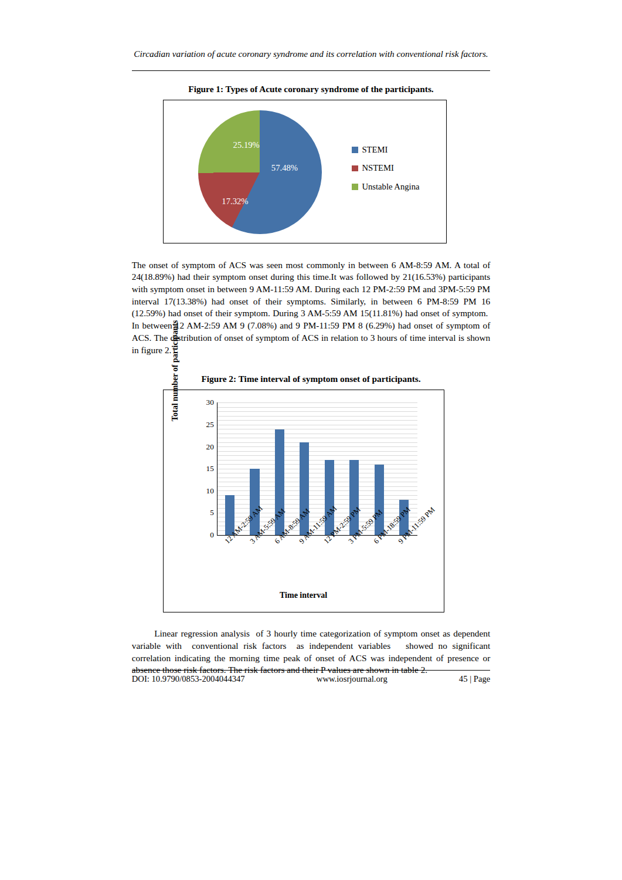Circadian variation of acute coronary syndrome and its correlation with conventional risk factors.
Figure 1: Types of Acute coronary syndrome of the participants.
57.48% 17.32% 25.19%
STEMI
NSTEMI
Unstable Angina
The onset of symptom of ACS was seen most commonly in between 6 AM-8:59 AM. A total of 24(18.89%) had their symptom onset during this time.It was followed by 21(16.53%) participants with symptom onset in between 9 AM-11:59 AM. During each 12 PM-2:59 PM and 3PM-5:59 PM interval 17(13.38%) had onset of their symptoms. Similarly, in between 6 PM-8:59 PM 16 (12.59%) had onset of their symptom. During 3 AM-5:59 AM 15(11.81%) had onset of symptom. In between 12 AM-2:59 AM 9 (7.08%) and 9 PM-11:59 PM 8 (6.29%) had onset of symptom of ACS. The distribution of onset of symptom of ACS in relation to 3 hours of time interval is shown in figure 2.
Figure 2: Time interval of symptom onset of participants.
Total number of participants
30 25 20 15 10 5 0
12 AM-2:59 AM 3 AM-5:59 AM 6 AM-8:59 AM 9 AM-11:59 AM 12 PM-2:59 PM 3 PM-5:59 PM 6 PM-18:59 PM 9 PM-11:59 PM
Time interval
Linear regression analysis of 3 hourly time categorization of symptom onset as dependent variable with conventional risk factors as independent variables showed no significant correlation indicating the morning time peak of onset of ACS was independent of presence or absence those risk factors. The risk factors and their P values are shown in table 2.
DOI: 10.9790/0853-2004044347 www.iosrjournal.org 45 | Page